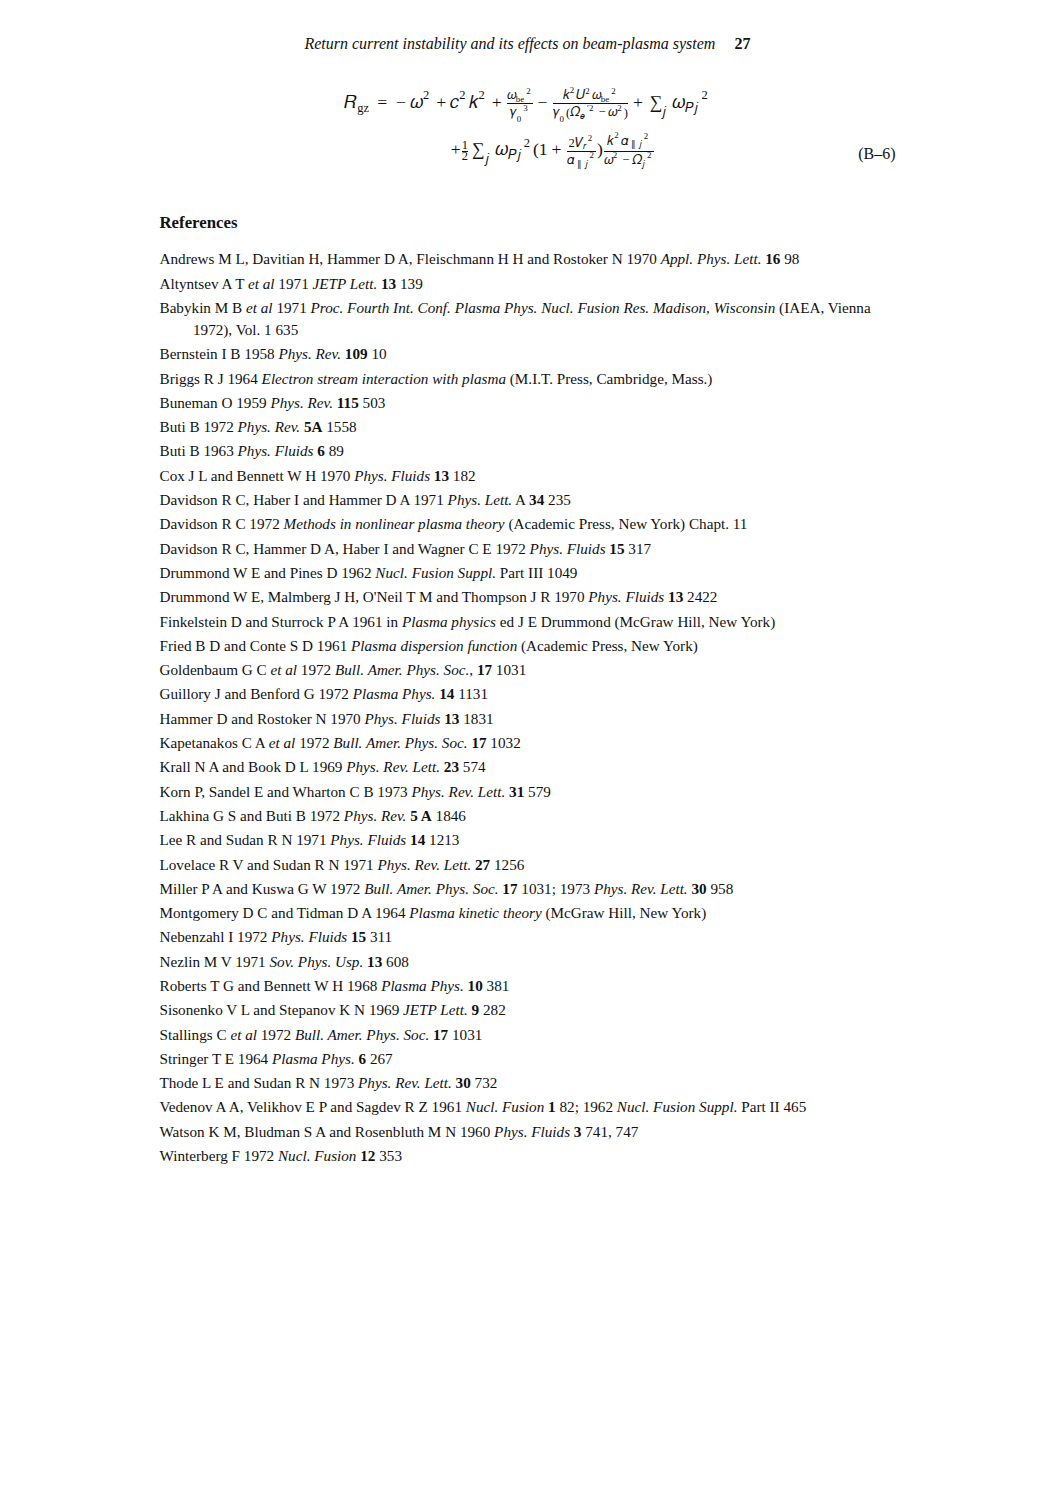Return current instability and its effects on beam-plasma system27
Rgz = − ω2 + c2 k2 + ωbe2 γ03 − k2 U2 ωbe2 γ0 ( Ωe′2 − ω2 ) + ∑ j ωPj2 + 12 ∑ j ωPj2 ( 1 + 2Vr2 α∥j2 ) k2 α∥j2 ω2 − Ωj2 (B–6)
References
Andrews M L, Davitian H, Hammer D A, Fleischmann H H and Rostoker N 1970 Appl. Phys. Lett. 16 98
Altyntsev A T et al 1971 JETP Lett. 13 139
Babykin M B et al 1971 Proc. Fourth Int. Conf. Plasma Phys. Nucl. Fusion Res. Madison, Wisconsin (IAEA, Vienna 1972), Vol. 1 635
Bernstein I B 1958 Phys. Rev. 109 10
Briggs R J 1964 Electron stream interaction with plasma (M.I.T. Press, Cambridge, Mass.)
Buneman O 1959 Phys. Rev. 115 503
Buti B 1972 Phys. Rev. 5A 1558
Buti B 1963 Phys. Fluids 6 89
Cox J L and Bennett W H 1970 Phys. Fluids 13 182
Davidson R C, Haber I and Hammer D A 1971 Phys. Lett. A 34 235
Davidson R C 1972 Methods in nonlinear plasma theory (Academic Press, New York) Chapt. 11
Davidson R C, Hammer D A, Haber I and Wagner C E 1972 Phys. Fluids 15 317
Drummond W E and Pines D 1962 Nucl. Fusion Suppl. Part III 1049
Drummond W E, Malmberg J H, O'Neil T M and Thompson J R 1970 Phys. Fluids 13 2422
Finkelstein D and Sturrock P A 1961 in Plasma physics ed J E Drummond (McGraw Hill, New York)
Fried B D and Conte S D 1961 Plasma dispersion function (Academic Press, New York)
Goldenbaum G C et al 1972 Bull. Amer. Phys. Soc., 17 1031
Guillory J and Benford G 1972 Plasma Phys. 14 1131
Hammer D and Rostoker N 1970 Phys. Fluids 13 1831
Kapetanakos C A et al 1972 Bull. Amer. Phys. Soc. 17 1032
Krall N A and Book D L 1969 Phys. Rev. Lett. 23 574
Korn P, Sandel E and Wharton C B 1973 Phys. Rev. Lett. 31 579
Lakhina G S and Buti B 1972 Phys. Rev. 5 A 1846
Lee R and Sudan R N 1971 Phys. Fluids 14 1213
Lovelace R V and Sudan R N 1971 Phys. Rev. Lett. 27 1256
Miller P A and Kuswa G W 1972 Bull. Amer. Phys. Soc. 17 1031; 1973 Phys. Rev. Lett. 30 958
Montgomery D C and Tidman D A 1964 Plasma kinetic theory (McGraw Hill, New York)
Nebenzahl I 1972 Phys. Fluids 15 311
Nezlin M V 1971 Sov. Phys. Usp. 13 608
Roberts T G and Bennett W H 1968 Plasma Phys. 10 381
Sisonenko V L and Stepanov K N 1969 JETP Lett. 9 282
Stallings C et al 1972 Bull. Amer. Phys. Soc. 17 1031
Stringer T E 1964 Plasma Phys. 6 267
Thode L E and Sudan R N 1973 Phys. Rev. Lett. 30 732
Vedenov A A, Velikhov E P and Sagdev R Z 1961 Nucl. Fusion 1 82; 1962 Nucl. Fusion Suppl. Part II 465
Watson K M, Bludman S A and Rosenbluth M N 1960 Phys. Fluids 3 741, 747
Winterberg F 1972 Nucl. Fusion 12 353